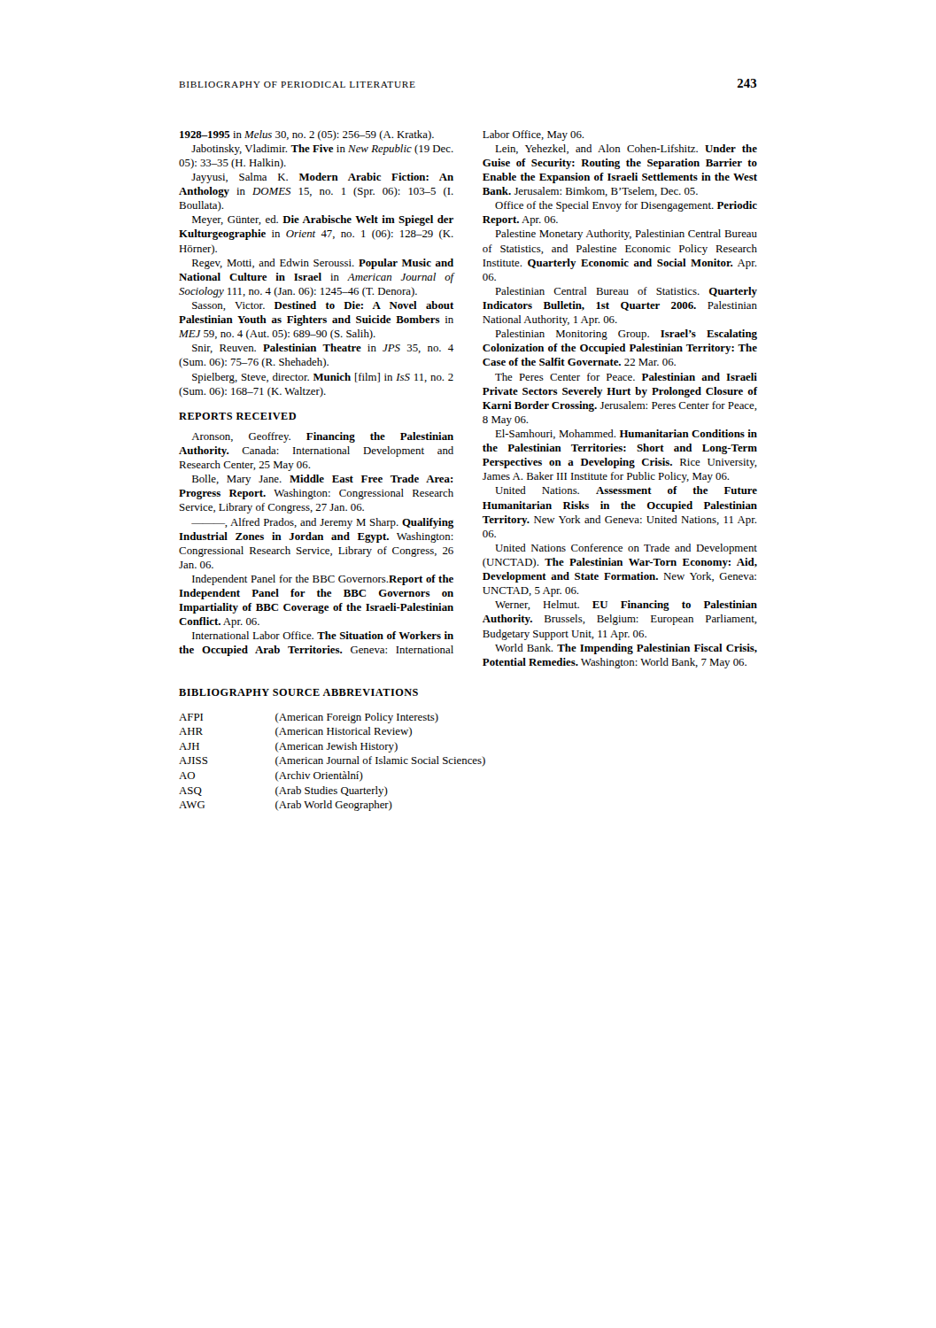Bibliography of Periodical Literature 243
1928–1995 in Melus 30, no. 2 (05): 256–59 (A. Kratka).
Jabotinsky, Vladimir. The Five in New Republic (19 Dec. 05): 33–35 (H. Halkin).
Jayyusi, Salma K. Modern Arabic Fiction: An Anthology in DOMES 15, no. 1 (Spr. 06): 103–5 (I. Boullata).
Meyer, Günter, ed. Die Arabische Welt im Spiegel der Kulturgeographie in Orient 47, no. 1 (06): 128–29 (K. Hörner).
Regev, Motti, and Edwin Seroussi. Popular Music and National Culture in Israel in American Journal of Sociology 111, no. 4 (Jan. 06): 1245–46 (T. Denora).
Sasson, Victor. Destined to Die: A Novel about Palestinian Youth as Fighters and Suicide Bombers in MEJ 59, no. 4 (Aut. 05): 689–90 (S. Salih).
Snir, Reuven. Palestinian Theatre in JPS 35, no. 4 (Sum. 06): 75–76 (R. Shehadeh).
Spielberg, Steve, director. Munich [film] in IsS 11, no. 2 (Sum. 06): 168–71 (K. Waltzer).
REPORTS RECEIVED
Aronson, Geoffrey. Financing the Palestinian Authority. Canada: International Development and Research Center, 25 May 06.
Bolle, Mary Jane. Middle East Free Trade Area: Progress Report. Washington: Congressional Research Service, Library of Congress, 27 Jan. 06.
———, Alfred Prados, and Jeremy M Sharp. Qualifying Industrial Zones in Jordan and Egypt. Washington: Congressional Research Service, Library of Congress, 26 Jan. 06.
Independent Panel for the BBC Governors.Report of the Independent Panel for the BBC Governors on Impartiality of BBC Coverage of the Israeli-Palestinian Conflict. Apr. 06.
International Labor Office. The Situation of Workers in the Occupied Arab Territories. Geneva: International Labor Office, May 06.
Lein, Yehezkel, and Alon Cohen-Lifshitz. Under the Guise of Security: Routing the Separation Barrier to Enable the Expansion of Israeli Settlements in the West Bank. Jerusalem: Bimkom, B’Tselem, Dec. 05.
Office of the Special Envoy for Disengagement. Periodic Report. Apr. 06.
Palestine Monetary Authority, Palestinian Central Bureau of Statistics, and Palestine Economic Policy Research Institute. Quarterly Economic and Social Monitor. Apr. 06.
Palestinian Central Bureau of Statistics. Quarterly Indicators Bulletin, 1st Quarter 2006. Palestinian National Authority, 1 Apr. 06.
Palestinian Monitoring Group. Israel’s Escalating Colonization of the Occupied Palestinian Territory: The Case of the Salfit Governate. 22 Mar. 06.
The Peres Center for Peace. Palestinian and Israeli Private Sectors Severely Hurt by Prolonged Closure of Karni Border Crossing. Jerusalem: Peres Center for Peace, 8 May 06.
El-Samhouri, Mohammed. Humanitarian Conditions in the Palestinian Territories: Short and Long-Term Perspectives on a Developing Crisis. Rice University, James A. Baker III Institute for Public Policy, May 06.
United Nations. Assessment of the Future Humanitarian Risks in the Occupied Palestinian Territory. New York and Geneva: United Nations, 11 Apr. 06.
United Nations Conference on Trade and Development (UNCTAD). The Palestinian War-Torn Economy: Aid, Development and State Formation. New York, Geneva: UNCTAD, 5 Apr. 06.
Werner, Helmut. EU Financing to Palestinian Authority. Brussels, Belgium: European Parliament, Budgetary Support Unit, 11 Apr. 06.
World Bank. The Impending Palestinian Fiscal Crisis, Potential Remedies. Washington: World Bank, 7 May 06.
BIBLIOGRAPHY SOURCE ABBREVIATIONS
| AFPI | (American Foreign Policy Interests) |
| AHR | (American Historical Review) |
| AJH | (American Jewish History) |
| AJISS | (American Journal of Islamic Social Sciences) |
| AO | (Archiv Orientàlní) |
| ASQ | (Arab Studies Quarterly) |
| AWG | (Arab World Geographer) |